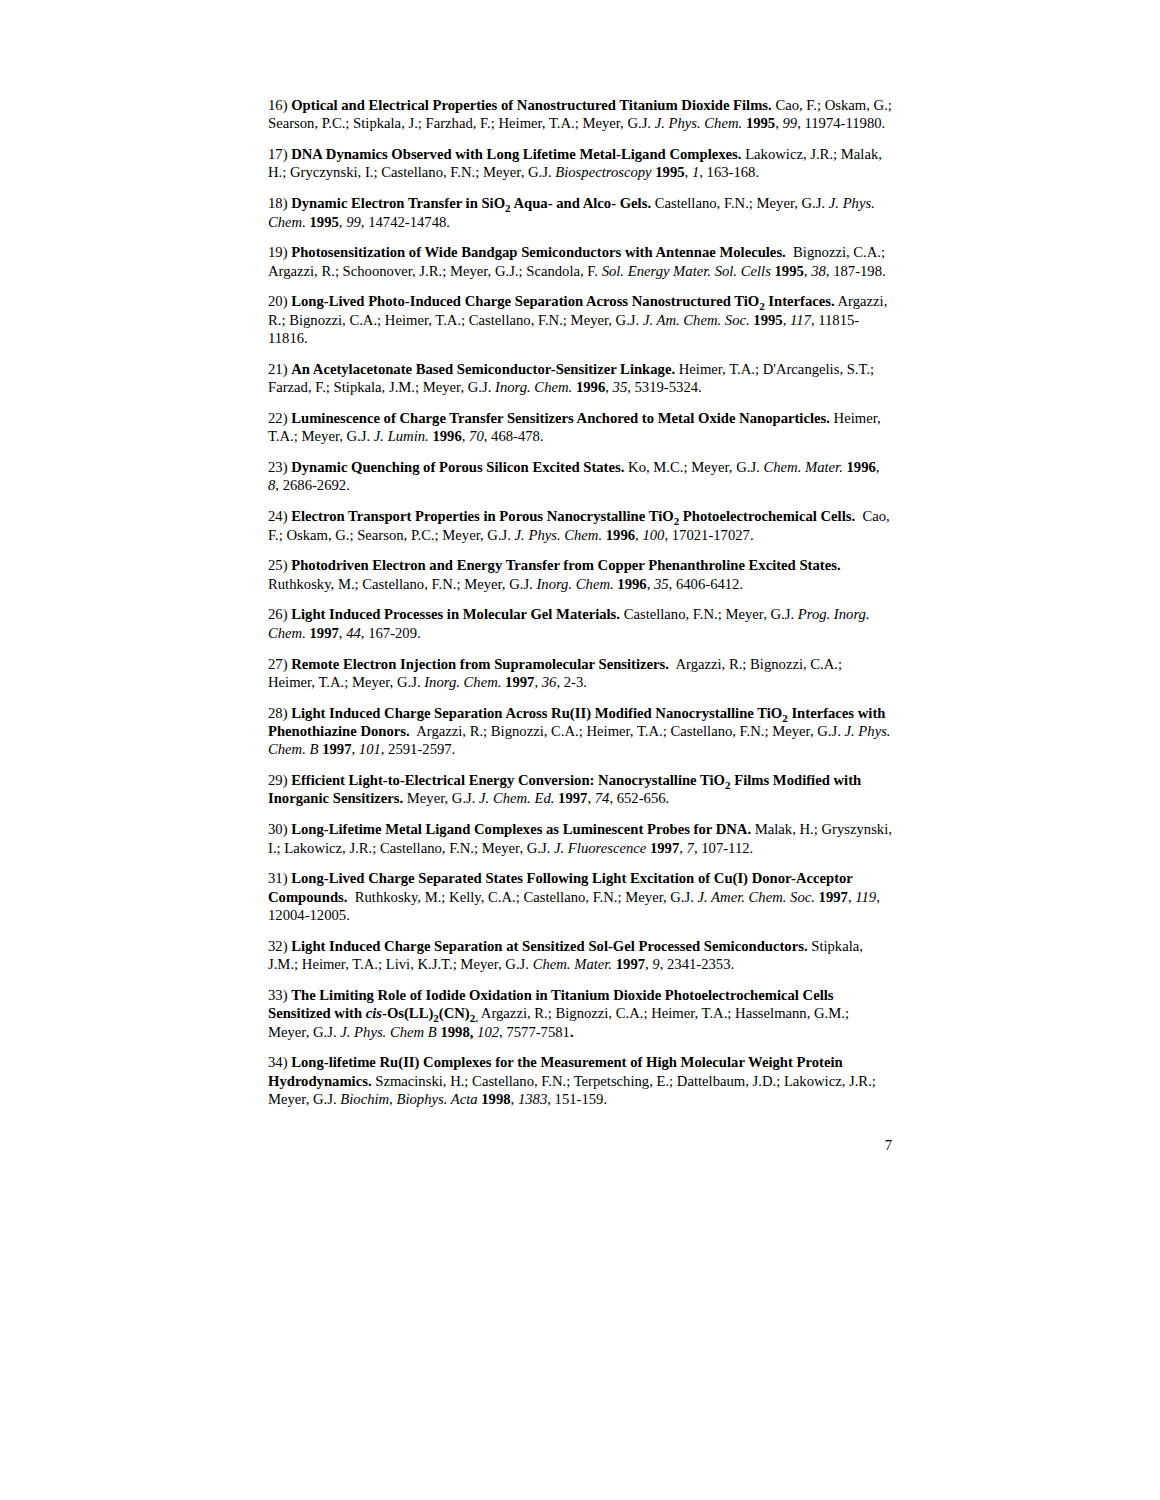16) Optical and Electrical Properties of Nanostructured Titanium Dioxide Films. Cao, F.; Oskam, G.; Searson, P.C.; Stipkala, J.; Farzhad, F.; Heimer, T.A.; Meyer, G.J. J. Phys. Chem. 1995, 99, 11974-11980.
17) DNA Dynamics Observed with Long Lifetime Metal-Ligand Complexes. Lakowicz, J.R.; Malak, H.; Gryczynski, I.; Castellano, F.N.; Meyer, G.J. Biospectroscopy 1995, 1, 163-168.
18) Dynamic Electron Transfer in SiO2 Aqua- and Alco- Gels. Castellano, F.N.; Meyer, G.J. J. Phys. Chem. 1995, 99, 14742-14748.
19) Photosensitization of Wide Bandgap Semiconductors with Antennae Molecules. Bignozzi, C.A.; Argazzi, R.; Schoonover, J.R.; Meyer, G.J.; Scandola, F. Sol. Energy Mater. Sol. Cells 1995, 38, 187-198.
20) Long-Lived Photo-Induced Charge Separation Across Nanostructured TiO2 Interfaces. Argazzi, R.; Bignozzi, C.A.; Heimer, T.A.; Castellano, F.N.; Meyer, G.J. J. Am. Chem. Soc. 1995, 117, 11815-11816.
21) An Acetylacetonate Based Semiconductor-Sensitizer Linkage. Heimer, T.A.; D'Arcangelis, S.T.; Farzad, F.; Stipkala, J.M.; Meyer, G.J. Inorg. Chem. 1996, 35, 5319-5324.
22) Luminescence of Charge Transfer Sensitizers Anchored to Metal Oxide Nanoparticles. Heimer, T.A.; Meyer, G.J. J. Lumin. 1996, 70, 468-478.
23) Dynamic Quenching of Porous Silicon Excited States. Ko, M.C.; Meyer, G.J. Chem. Mater. 1996, 8, 2686-2692.
24) Electron Transport Properties in Porous Nanocrystalline TiO2 Photoelectrochemical Cells. Cao, F.; Oskam, G.; Searson, P.C.; Meyer, G.J. J. Phys. Chem. 1996, 100, 17021-17027.
25) Photodriven Electron and Energy Transfer from Copper Phenanthroline Excited States. Ruthkosky, M.; Castellano, F.N.; Meyer, G.J. Inorg. Chem. 1996, 35, 6406-6412.
26) Light Induced Processes in Molecular Gel Materials. Castellano, F.N.; Meyer, G.J. Prog. Inorg. Chem. 1997, 44, 167-209.
27) Remote Electron Injection from Supramolecular Sensitizers. Argazzi, R.; Bignozzi, C.A.; Heimer, T.A.; Meyer, G.J. Inorg. Chem. 1997, 36, 2-3.
28) Light Induced Charge Separation Across Ru(II) Modified Nanocrystalline TiO2 Interfaces with Phenothiazine Donors. Argazzi, R.; Bignozzi, C.A.; Heimer, T.A.; Castellano, F.N.; Meyer, G.J. J. Phys. Chem. B 1997, 101, 2591-2597.
29) Efficient Light-to-Electrical Energy Conversion: Nanocrystalline TiO2 Films Modified with Inorganic Sensitizers. Meyer, G.J. J. Chem. Ed. 1997, 74, 652-656.
30) Long-Lifetime Metal Ligand Complexes as Luminescent Probes for DNA. Malak, H.; Gryszynski, I.; Lakowicz, J.R.; Castellano, F.N.; Meyer, G.J. J. Fluorescence 1997, 7, 107-112.
31) Long-Lived Charge Separated States Following Light Excitation of Cu(I) Donor-Acceptor Compounds. Ruthkosky, M.; Kelly, C.A.; Castellano, F.N.; Meyer, G.J. J. Amer. Chem. Soc. 1997, 119, 12004-12005.
32) Light Induced Charge Separation at Sensitized Sol-Gel Processed Semiconductors. Stipkala, J.M.; Heimer, T.A.; Livi, K.J.T.; Meyer, G.J. Chem. Mater. 1997, 9, 2341-2353.
33) The Limiting Role of Iodide Oxidation in Titanium Dioxide Photoelectrochemical Cells Sensitized with cis-Os(LL)2(CN)2. Argazzi, R.; Bignozzi, C.A.; Heimer, T.A.; Hasselmann, G.M.; Meyer, G.J. J. Phys. Chem B 1998, 102, 7577-7581.
34) Long-lifetime Ru(II) Complexes for the Measurement of High Molecular Weight Protein Hydrodynamics. Szmacinski, H.; Castellano, F.N.; Terpetsching, E.; Dattelbaum, J.D.; Lakowicz, J.R.; Meyer, G.J. Biochim, Biophys. Acta 1998, 1383, 151-159.
7